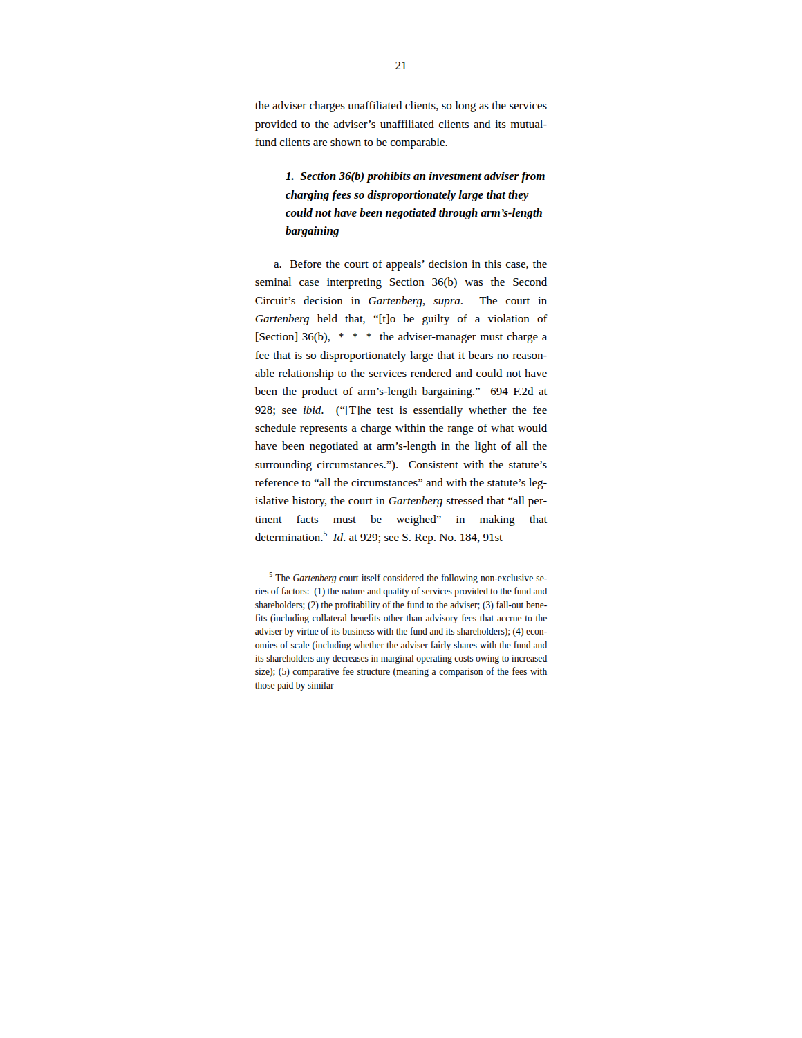21
the adviser charges unaffiliated clients, so long as the services provided to the adviser’s unaffiliated clients and its mutual-fund clients are shown to be comparable.
1. Section 36(b) prohibits an investment adviser from charging fees so disproportionately large that they could not have been negotiated through arm’s-length bargaining
a. Before the court of appeals’ decision in this case, the seminal case interpreting Section 36(b) was the Second Circuit’s decision in Gartenberg, supra. The court in Gartenberg held that, “[t]o be guilty of a violation of [Section] 36(b), * * * the adviser-manager must charge a fee that is so disproportionately large that it bears no reasonable relationship to the services rendered and could not have been the product of arm’s-length bargaining.” 694 F.2d at 928; see ibid. (“[T]he test is essentially whether the fee schedule represents a charge within the range of what would have been negotiated at arm’s-length in the light of all the surrounding circumstances.”). Consistent with the statute’s reference to “all the circumstances” and with the statute’s legislative history, the court in Gartenberg stressed that “all pertinent facts must be weighed” in making that determination.5 Id. at 929; see S. Rep. No. 184, 91st
5 The Gartenberg court itself considered the following non-exclusive series of factors: (1) the nature and quality of services provided to the fund and shareholders; (2) the profitability of the fund to the adviser; (3) fall-out benefits (including collateral benefits other than advisory fees that accrue to the adviser by virtue of its business with the fund and its shareholders); (4) economies of scale (including whether the adviser fairly shares with the fund and its shareholders any decreases in marginal operating costs owing to increased size); (5) comparative fee structure (meaning a comparison of the fees with those paid by similar